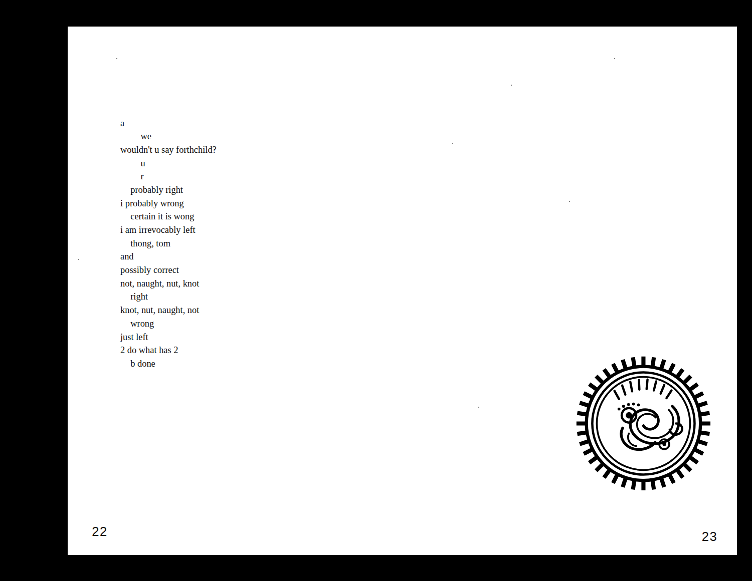a we wouldn't u say forthchild? u r probably right i probably wrong certain it is wong i am irrevocably left thong, tom and possibly correct not, naught, nut, knot right knot, nut, naught, not wrong just left 2 do what has 2 b done
22
23